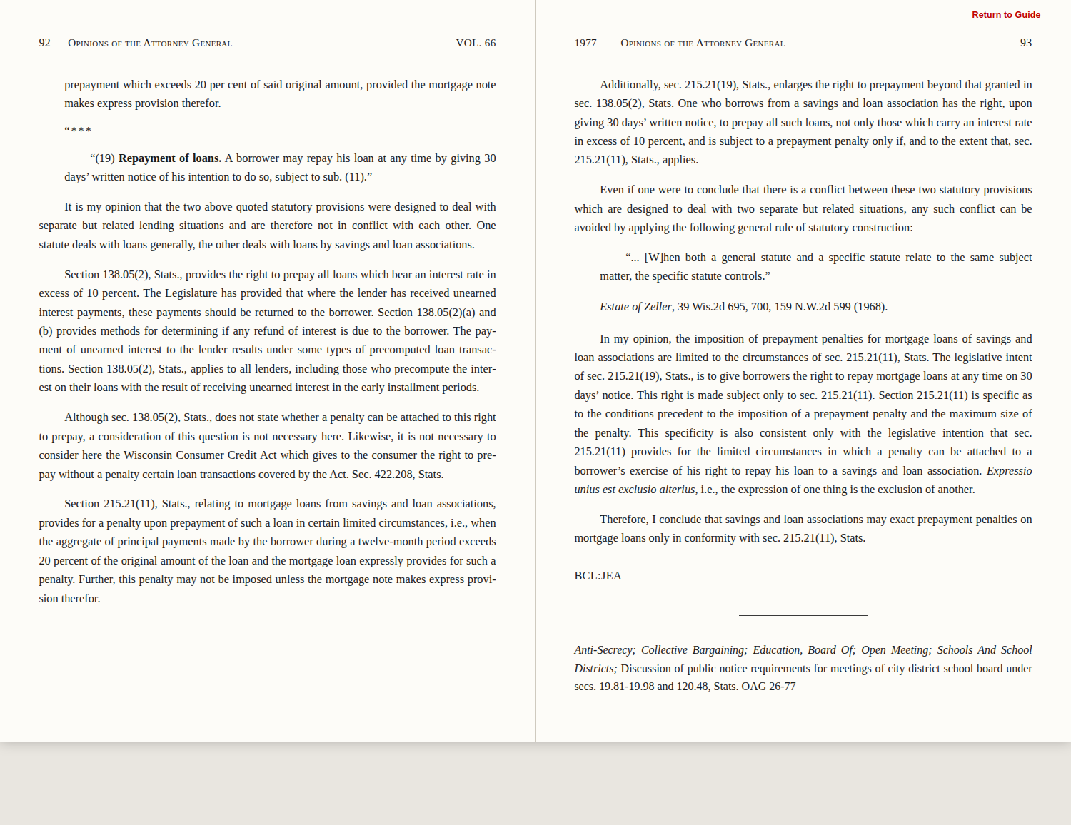92 Opinions of the Attorney General VOL. 66
prepayment which exceeds 20 per cent of said original amount, provided the mortgage note makes express provision therefor.
“***
“(19) Repayment of loans. A borrower may repay his loan at any time by giving 30 days’ written notice of his intention to do so, subject to sub. (11).”
It is my opinion that the two above quoted statutory provisions were designed to deal with separate but related lending situations and are therefore not in conflict with each other. One statute deals with loans generally, the other deals with loans by savings and loan associations.
Section 138.05(2), Stats., provides the right to prepay all loans which bear an interest rate in excess of 10 percent. The Legislature has provided that where the lender has received unearned interest payments, these payments should be returned to the borrower. Section 138.05(2)(a) and (b) provides methods for determining if any refund of interest is due to the borrower. The payment of unearned interest to the lender results under some types of precomputed loan transactions. Section 138.05(2), Stats., applies to all lenders, including those who precompute the interest on their loans with the result of receiving unearned interest in the early installment periods.
Although sec. 138.05(2), Stats., does not state whether a penalty can be attached to this right to prepay, a consideration of this question is not necessary here. Likewise, it is not necessary to consider here the Wisconsin Consumer Credit Act which gives to the consumer the right to prepay without a penalty certain loan transactions covered by the Act. Sec. 422.208, Stats.
Section 215.21(11), Stats., relating to mortgage loans from savings and loan associations, provides for a penalty upon prepayment of such a loan in certain limited circumstances, i.e., when the aggregate of principal payments made by the borrower during a twelve-month period exceeds 20 percent of the original amount of the loan and the mortgage loan expressly provides for such a penalty. Further, this penalty may not be imposed unless the mortgage note makes express provision therefor.
Return to Guide
1977 Opinions of the Attorney General 93
Additionally, sec. 215.21(19), Stats., enlarges the right to prepayment beyond that granted in sec. 138.05(2), Stats. One who borrows from a savings and loan association has the right, upon giving 30 days’ written notice, to prepay all such loans, not only those which carry an interest rate in excess of 10 percent, and is subject to a prepayment penalty only if, and to the extent that, sec. 215.21(11), Stats., applies.
Even if one were to conclude that there is a conflict between these two statutory provisions which are designed to deal with two separate but related situations, any such conflict can be avoided by applying the following general rule of statutory construction:
“... [W]hen both a general statute and a specific statute relate to the same subject matter, the specific statute controls.”
Estate of Zeller, 39 Wis.2d 695, 700, 159 N.W.2d 599 (1968).
In my opinion, the imposition of prepayment penalties for mortgage loans of savings and loan associations are limited to the circumstances of sec. 215.21(11), Stats. The legislative intent of sec. 215.21(19), Stats., is to give borrowers the right to repay mortgage loans at any time on 30 days’ notice. This right is made subject only to sec. 215.21(11). Section 215.21(11) is specific as to the conditions precedent to the imposition of a prepayment penalty and the maximum size of the penalty. This specificity is also consistent only with the legislative intention that sec. 215.21(11) provides for the limited circumstances in which a penalty can be attached to a borrower’s exercise of his right to repay his loan to a savings and loan association. Expressio unius est exclusio alterius, i.e., the expression of one thing is the exclusion of another.
Therefore, I conclude that savings and loan associations may exact prepayment penalties on mortgage loans only in conformity with sec. 215.21(11), Stats.
BCL:JEA
Anti-Secrecy; Collective Bargaining; Education, Board Of; Open Meeting; Schools And School Districts; Discussion of public notice requirements for meetings of city district school board under secs. 19.81-19.98 and 120.48, Stats. OAG 26-77